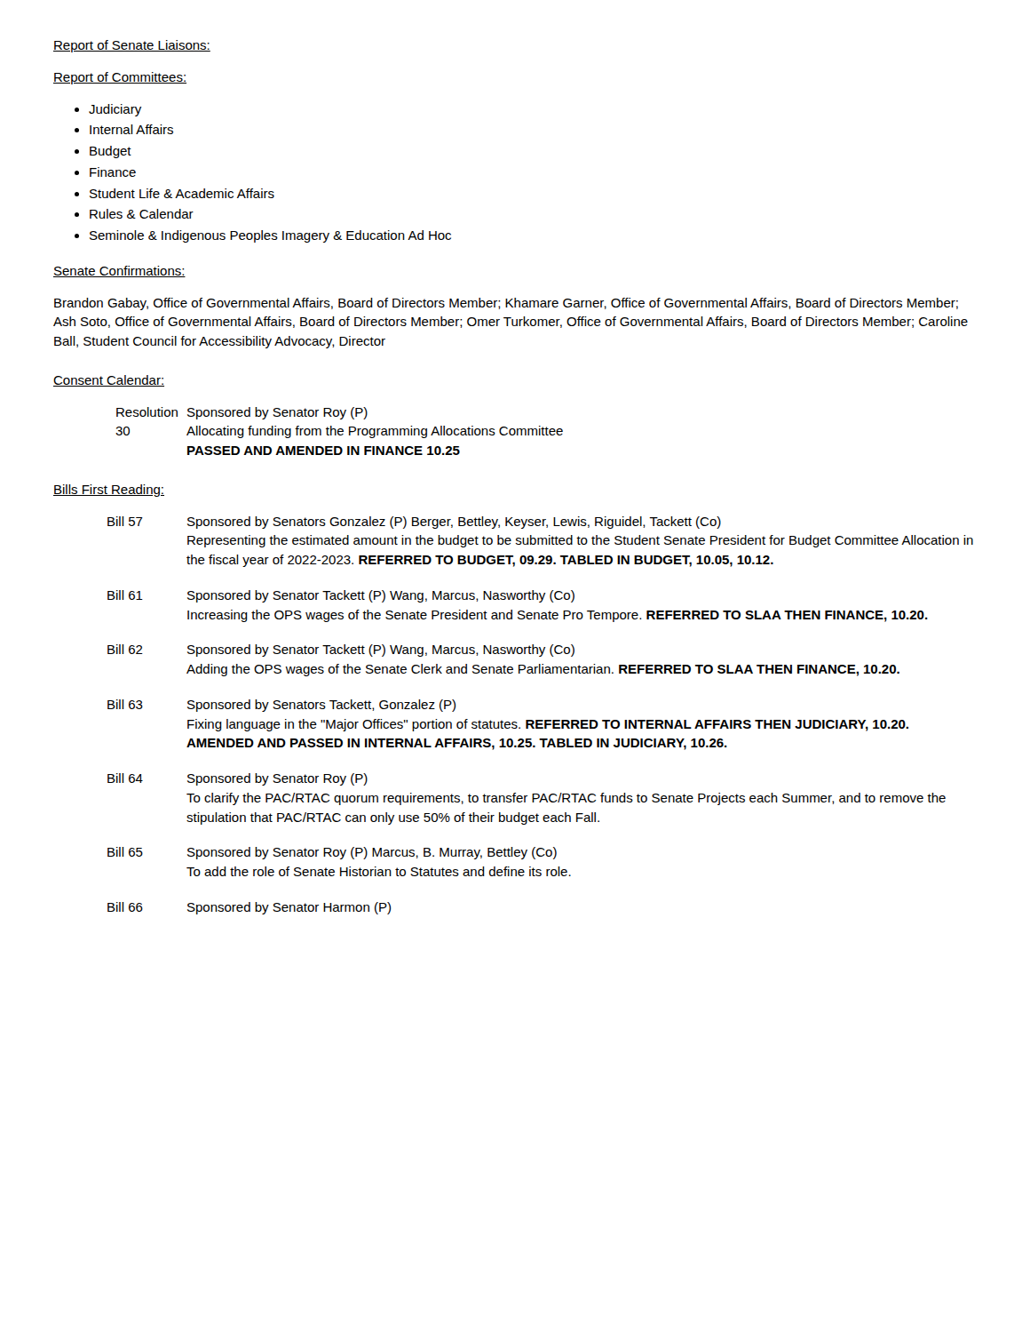Report of Senate Liaisons:
Report of Committees:
Judiciary
Internal Affairs
Budget
Finance
Student Life & Academic Affairs
Rules & Calendar
Seminole & Indigenous Peoples Imagery & Education Ad Hoc
Senate Confirmations:
Brandon Gabay, Office of Governmental Affairs, Board of Directors Member; Khamare Garner, Office of Governmental Affairs, Board of Directors Member; Ash Soto, Office of Governmental Affairs, Board of Directors Member; Omer Turkomer, Office of Governmental Affairs, Board of Directors Member; Caroline Ball, Student Council for Accessibility Advocacy, Director
Consent Calendar:
Resolution 30
Sponsored by Senator Roy (P)
Allocating funding from the Programming Allocations Committee
PASSED AND AMENDED IN FINANCE 10.25
Bills First Reading:
Bill 57
Sponsored by Senators Gonzalez (P) Berger, Bettley, Keyser, Lewis, Riguidel, Tackett (Co)
Representing the estimated amount in the budget to be submitted to the Student Senate President for Budget Committee Allocation in the fiscal year of 2022-2023. REFERRED TO BUDGET, 09.29. TABLED IN BUDGET, 10.05, 10.12.
Bill 61
Sponsored by Senator Tackett (P) Wang, Marcus, Nasworthy (Co)
Increasing the OPS wages of the Senate President and Senate Pro Tempore. REFERRED TO SLAA THEN FINANCE, 10.20.
Bill 62
Sponsored by Senator Tackett (P) Wang, Marcus, Nasworthy (Co)
Adding the OPS wages of the Senate Clerk and Senate Parliamentarian. REFERRED TO SLAA THEN FINANCE, 10.20.
Bill 63
Sponsored by Senators Tackett, Gonzalez (P)
Fixing language in the "Major Offices" portion of statutes. REFERRED TO INTERNAL AFFAIRS THEN JUDICIARY, 10.20. AMENDED AND PASSED IN INTERNAL AFFAIRS, 10.25. TABLED IN JUDICIARY, 10.26.
Bill 64
Sponsored by Senator Roy (P)
To clarify the PAC/RTAC quorum requirements, to transfer PAC/RTAC funds to Senate Projects each Summer, and to remove the stipulation that PAC/RTAC can only use 50% of their budget each Fall.
Bill 65
Sponsored by Senator Roy (P) Marcus, B. Murray, Bettley (Co)
To add the role of Senate Historian to Statutes and define its role.
Bill 66
Sponsored by Senator Harmon (P)